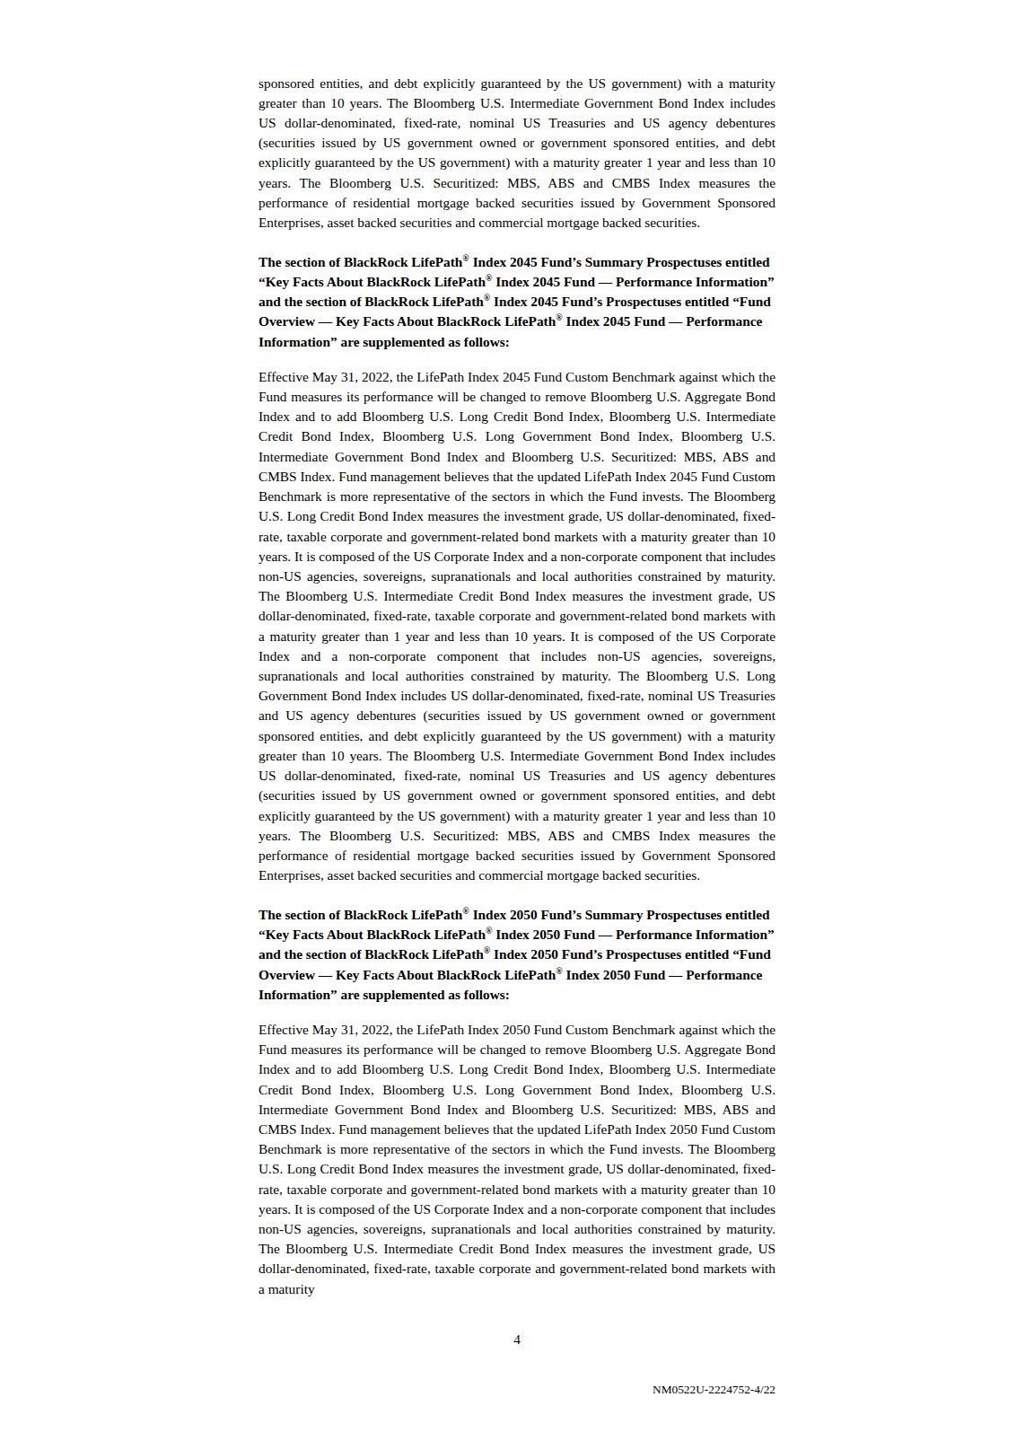sponsored entities, and debt explicitly guaranteed by the US government) with a maturity greater than 10 years. The Bloomberg U.S. Intermediate Government Bond Index includes US dollar-denominated, fixed-rate, nominal US Treasuries and US agency debentures (securities issued by US government owned or government sponsored entities, and debt explicitly guaranteed by the US government) with a maturity greater 1 year and less than 10 years. The Bloomberg U.S. Securitized: MBS, ABS and CMBS Index measures the performance of residential mortgage backed securities issued by Government Sponsored Enterprises, asset backed securities and commercial mortgage backed securities.
The section of BlackRock LifePath® Index 2045 Fund’s Summary Prospectuses entitled “Key Facts About BlackRock LifePath® Index 2045 Fund — Performance Information” and the section of BlackRock LifePath® Index 2045 Fund’s Prospectuses entitled “Fund Overview — Key Facts About BlackRock LifePath® Index 2045 Fund — Performance Information” are supplemented as follows:
Effective May 31, 2022, the LifePath Index 2045 Fund Custom Benchmark against which the Fund measures its performance will be changed to remove Bloomberg U.S. Aggregate Bond Index and to add Bloomberg U.S. Long Credit Bond Index, Bloomberg U.S. Intermediate Credit Bond Index, Bloomberg U.S. Long Government Bond Index, Bloomberg U.S. Intermediate Government Bond Index and Bloomberg U.S. Securitized: MBS, ABS and CMBS Index. Fund management believes that the updated LifePath Index 2045 Fund Custom Benchmark is more representative of the sectors in which the Fund invests. The Bloomberg U.S. Long Credit Bond Index measures the investment grade, US dollar-denominated, fixed-rate, taxable corporate and government-related bond markets with a maturity greater than 10 years. It is composed of the US Corporate Index and a non-corporate component that includes non-US agencies, sovereigns, supranationals and local authorities constrained by maturity. The Bloomberg U.S. Intermediate Credit Bond Index measures the investment grade, US dollar-denominated, fixed-rate, taxable corporate and government-related bond markets with a maturity greater than 1 year and less than 10 years. It is composed of the US Corporate Index and a non-corporate component that includes non-US agencies, sovereigns, supranationals and local authorities constrained by maturity. The Bloomberg U.S. Long Government Bond Index includes US dollar-denominated, fixed-rate, nominal US Treasuries and US agency debentures (securities issued by US government owned or government sponsored entities, and debt explicitly guaranteed by the US government) with a maturity greater than 10 years. The Bloomberg U.S. Intermediate Government Bond Index includes US dollar-denominated, fixed-rate, nominal US Treasuries and US agency debentures (securities issued by US government owned or government sponsored entities, and debt explicitly guaranteed by the US government) with a maturity greater 1 year and less than 10 years. The Bloomberg U.S. Securitized: MBS, ABS and CMBS Index measures the performance of residential mortgage backed securities issued by Government Sponsored Enterprises, asset backed securities and commercial mortgage backed securities.
The section of BlackRock LifePath® Index 2050 Fund’s Summary Prospectuses entitled “Key Facts About BlackRock LifePath® Index 2050 Fund — Performance Information” and the section of BlackRock LifePath® Index 2050 Fund’s Prospectuses entitled “Fund Overview — Key Facts About BlackRock LifePath® Index 2050 Fund — Performance Information” are supplemented as follows:
Effective May 31, 2022, the LifePath Index 2050 Fund Custom Benchmark against which the Fund measures its performance will be changed to remove Bloomberg U.S. Aggregate Bond Index and to add Bloomberg U.S. Long Credit Bond Index, Bloomberg U.S. Intermediate Credit Bond Index, Bloomberg U.S. Long Government Bond Index, Bloomberg U.S. Intermediate Government Bond Index and Bloomberg U.S. Securitized: MBS, ABS and CMBS Index. Fund management believes that the updated LifePath Index 2050 Fund Custom Benchmark is more representative of the sectors in which the Fund invests. The Bloomberg U.S. Long Credit Bond Index measures the investment grade, US dollar-denominated, fixed-rate, taxable corporate and government-related bond markets with a maturity greater than 10 years. It is composed of the US Corporate Index and a non-corporate component that includes non-US agencies, sovereigns, supranationals and local authorities constrained by maturity. The Bloomberg U.S. Intermediate Credit Bond Index measures the investment grade, US dollar-denominated, fixed-rate, taxable corporate and government-related bond markets with a maturity
4
NM0522U-2224752-4/22